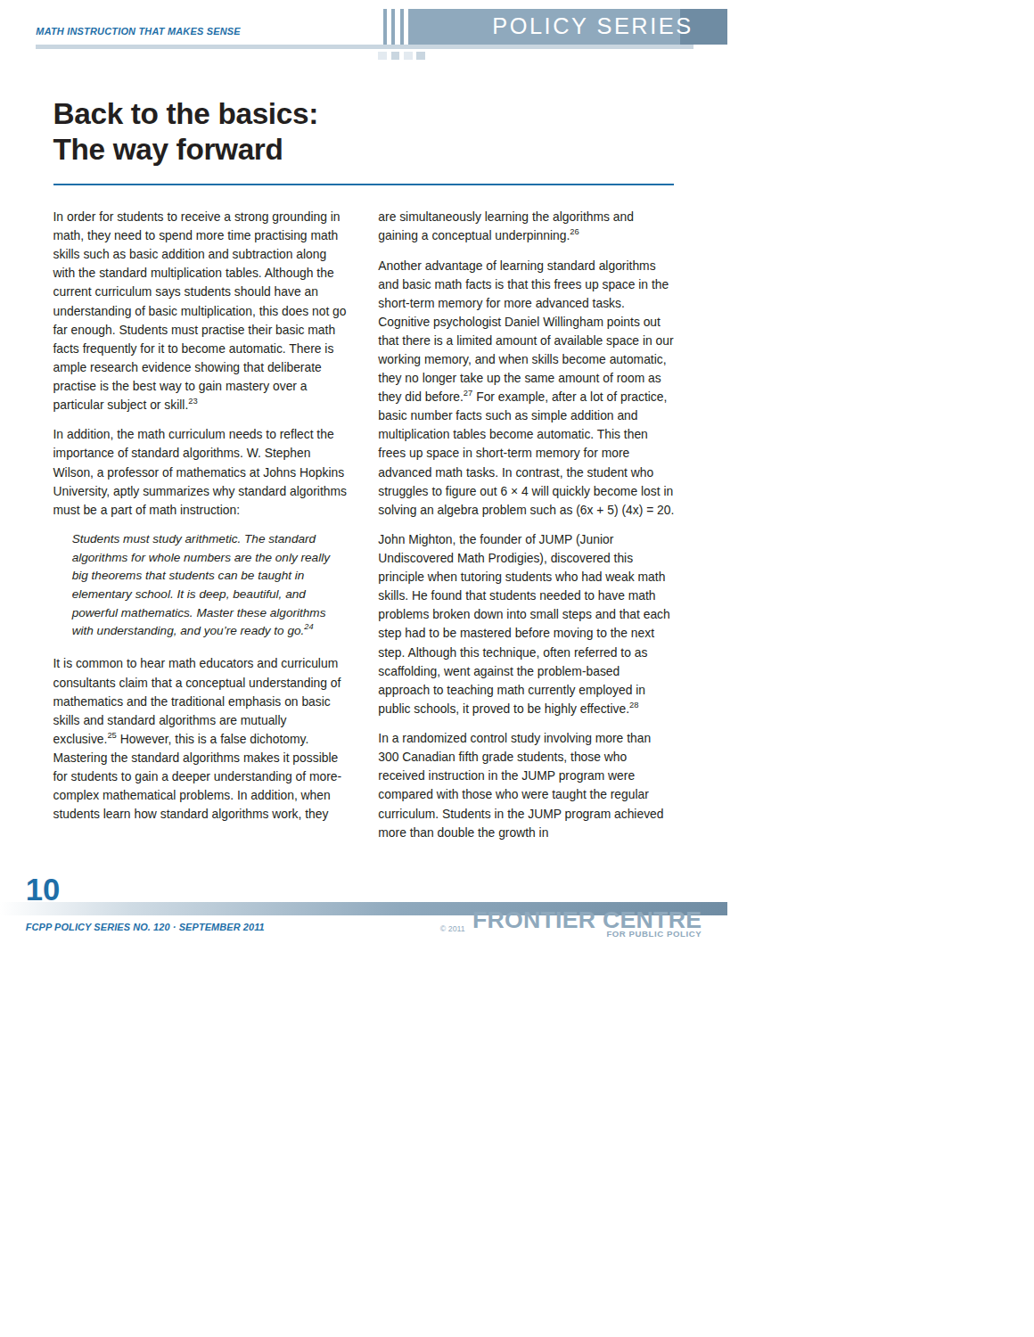Math instruction that makes sense
Policy Series
Back to the basics:
The way forward
In order for students to receive a strong grounding in math, they need to spend more time practising math skills such as basic addition and subtraction along with the standard multiplication tables. Although the current curriculum says students should have an understanding of basic multiplication, this does not go far enough. Students must practise their basic math facts frequently for it to become automatic. There is ample research evidence showing that deliberate practise is the best way to gain mastery over a particular subject or skill.23
In addition, the math curriculum needs to reflect the importance of standard algorithms. W. Stephen Wilson, a professor of mathematics at Johns Hopkins University, aptly summarizes why standard algorithms must be a part of math instruction:
Students must study arithmetic. The standard algorithms for whole numbers are the only really big theorems that students can be taught in elementary school. It is deep, beautiful, and powerful mathematics. Master these algorithms with understanding, and you’re ready to go.24
It is common to hear math educators and curriculum consultants claim that a conceptual understanding of mathematics and the traditional emphasis on basic skills and standard algorithms are mutually exclusive.25 However, this is a false dichotomy. Mastering the standard algorithms makes it possible for students to gain a deeper understanding of more-complex mathematical problems. In addition, when students learn how standard algorithms work, they are simultaneously learning the algorithms and gaining a conceptual underpinning.26
Another advantage of learning standard algorithms and basic math facts is that this frees up space in the short-term memory for more advanced tasks. Cognitive psychologist Daniel Willingham points out that there is a limited amount of available space in our working memory, and when skills become automatic, they no longer take up the same amount of room as they did before.27 For example, after a lot of practice, basic number facts such as simple addition and multiplication tables become automatic. This then frees up space in short-term memory for more advanced math tasks. In contrast, the student who struggles to figure out 6 × 4 will quickly become lost in solving an algebra problem such as (6x + 5) (4x) = 20.
John Mighton, the founder of JUMP (Junior Undiscovered Math Prodigies), discovered this principle when tutoring students who had weak math skills. He found that students needed to have math problems broken down into small steps and that each step had to be mastered before moving to the next step. Although this technique, often referred to as scaffolding, went against the problem-based approach to teaching math currently employed in public schools, it proved to be highly effective.28
In a randomized control study involving more than 300 Canadian fifth grade students, those who received instruction in the JUMP program were compared with those who were taught the regular curriculum. Students in the JUMP program achieved more than double the growth in
10
FCPP Policy Series No. 120 · September 2011
© 2011 FRONTIER CENTRE FOR PUBLIC POLICY